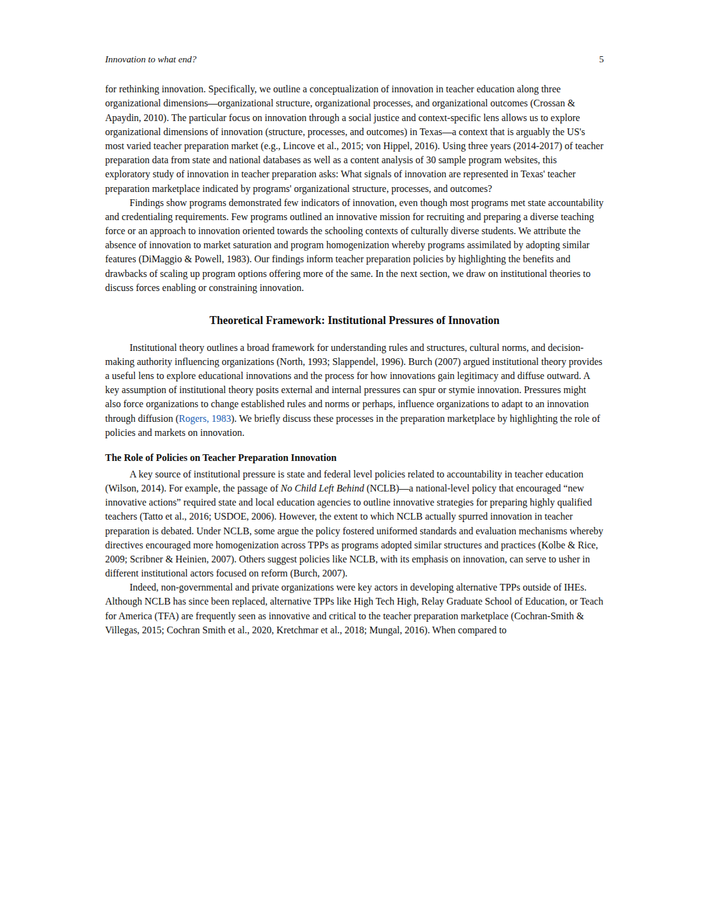Innovation to what end? 5
for rethinking innovation. Specifically, we outline a conceptualization of innovation in teacher education along three organizational dimensions—organizational structure, organizational processes, and organizational outcomes (Crossan & Apaydin, 2010). The particular focus on innovation through a social justice and context-specific lens allows us to explore organizational dimensions of innovation (structure, processes, and outcomes) in Texas—a context that is arguably the US's most varied teacher preparation market (e.g., Lincove et al., 2015; von Hippel, 2016). Using three years (2014-2017) of teacher preparation data from state and national databases as well as a content analysis of 30 sample program websites, this exploratory study of innovation in teacher preparation asks: What signals of innovation are represented in Texas' teacher preparation marketplace indicated by programs' organizational structure, processes, and outcomes?
Findings show programs demonstrated few indicators of innovation, even though most programs met state accountability and credentialing requirements. Few programs outlined an innovative mission for recruiting and preparing a diverse teaching force or an approach to innovation oriented towards the schooling contexts of culturally diverse students. We attribute the absence of innovation to market saturation and program homogenization whereby programs assimilated by adopting similar features (DiMaggio & Powell, 1983). Our findings inform teacher preparation policies by highlighting the benefits and drawbacks of scaling up program options offering more of the same. In the next section, we draw on institutional theories to discuss forces enabling or constraining innovation.
Theoretical Framework: Institutional Pressures of Innovation
Institutional theory outlines a broad framework for understanding rules and structures, cultural norms, and decision-making authority influencing organizations (North, 1993; Slappendel, 1996). Burch (2007) argued institutional theory provides a useful lens to explore educational innovations and the process for how innovations gain legitimacy and diffuse outward. A key assumption of institutional theory posits external and internal pressures can spur or stymie innovation. Pressures might also force organizations to change established rules and norms or perhaps, influence organizations to adapt to an innovation through diffusion (Rogers, 1983). We briefly discuss these processes in the preparation marketplace by highlighting the role of policies and markets on innovation.
The Role of Policies on Teacher Preparation Innovation
A key source of institutional pressure is state and federal level policies related to accountability in teacher education (Wilson, 2014). For example, the passage of No Child Left Behind (NCLB)—a national-level policy that encouraged “new innovative actions” required state and local education agencies to outline innovative strategies for preparing highly qualified teachers (Tatto et al., 2016; USDOE, 2006). However, the extent to which NCLB actually spurred innovation in teacher preparation is debated. Under NCLB, some argue the policy fostered uniformed standards and evaluation mechanisms whereby directives encouraged more homogenization across TPPs as programs adopted similar structures and practices (Kolbe & Rice, 2009; Scribner & Heinien, 2007). Others suggest policies like NCLB, with its emphasis on innovation, can serve to usher in different institutional actors focused on reform (Burch, 2007).
Indeed, non-governmental and private organizations were key actors in developing alternative TPPs outside of IHEs. Although NCLB has since been replaced, alternative TPPs like High Tech High, Relay Graduate School of Education, or Teach for America (TFA) are frequently seen as innovative and critical to the teacher preparation marketplace (Cochran-Smith & Villegas, 2015; Cochran Smith et al., 2020, Kretchmar et al., 2018; Mungal, 2016). When compared to